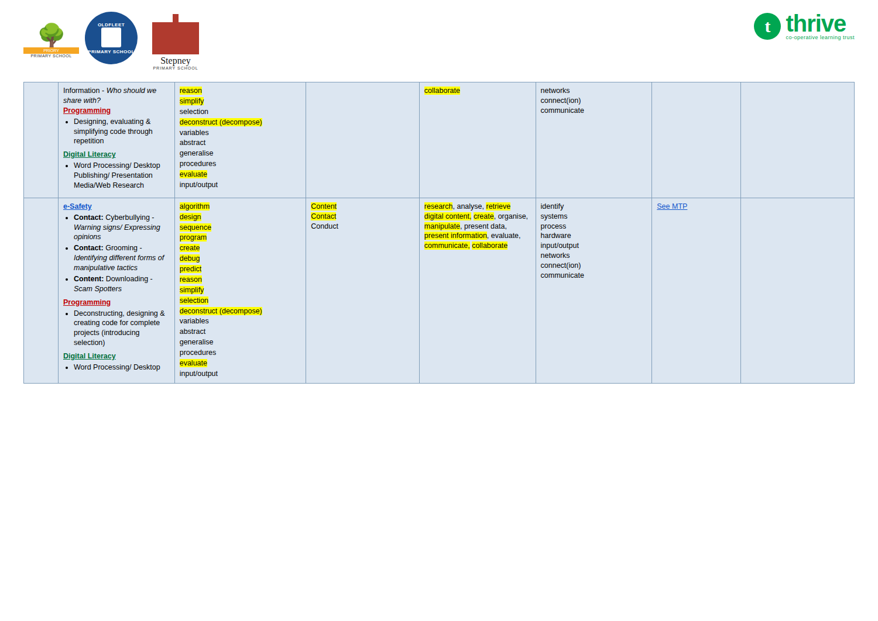🌳
PRIORY
PRIMARY SCHOOL
OLDFLEET
PRIMARY SCHOOL
Stepney
PRIMARY SCHOOL
t
thrive
co-operative learning trust
| | Information - Who should we share with? Programming Designing, evaluating & simplifying code through repetition Digital Literacy Word Processing/ Desktop Publishing/ Presentation Media/Web Research | reason simplify selection deconstruct (decompose) variables abstract generalise procedures evaluate input/output | | collaborate | networks connect(ion) communicate | | |
| | e-Safety Contact: Cyberbullying - Warning signs/ Expressing opinions Contact: Grooming - Identifying different forms of manipulative tactics Content: Downloading - Scam Spotters Programming Deconstructing, designing & creating code for complete projects (introducing selection) Digital Literacy Word Processing/ Desktop | algorithm design sequence program create debug predict reason simplify selection deconstruct (decompose) variables abstract generalise procedures evaluate input/output | Content Contact Conduct | research , analyse, retrieve digital content, create , organise, manipulate , present data, present information , evaluate, communicate, collaborate | identify systems process hardware input/output networks connect(ion) communicate | See MTP | |